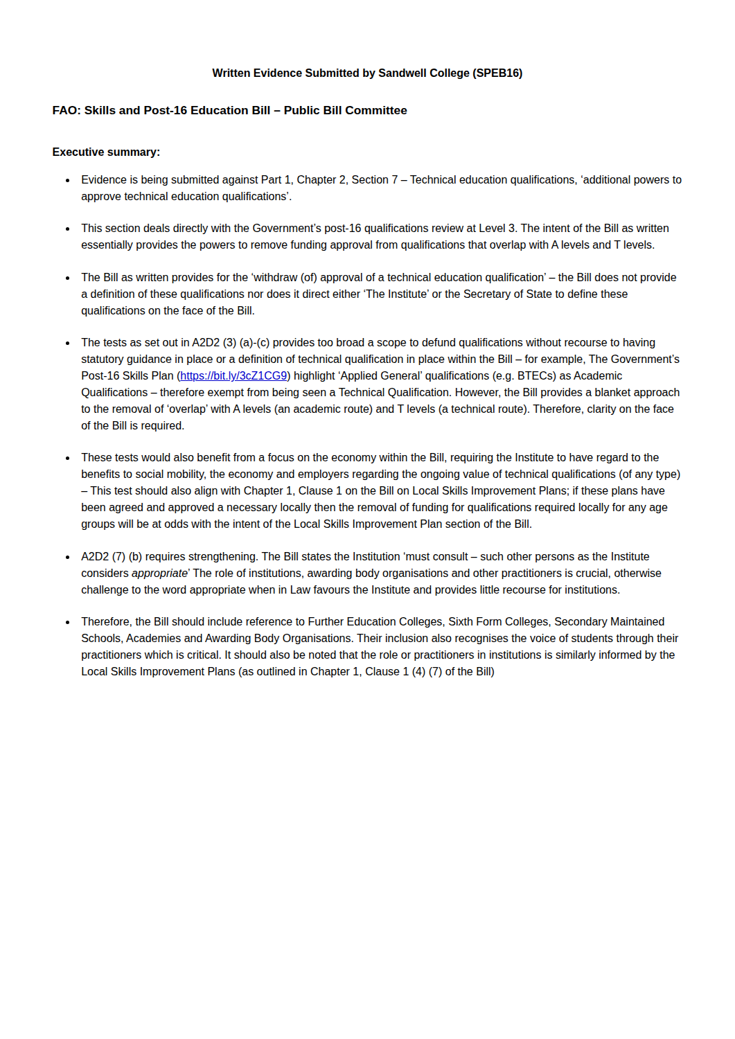Written Evidence Submitted by Sandwell College (SPEB16)
FAO: Skills and Post-16 Education Bill – Public Bill Committee
Executive summary:
Evidence is being submitted against Part 1, Chapter 2, Section 7 – Technical education qualifications, ‘additional powers to approve technical education qualifications’.
This section deals directly with the Government’s post-16 qualifications review at Level 3. The intent of the Bill as written essentially provides the powers to remove funding approval from qualifications that overlap with A levels and T levels.
The Bill as written provides for the ‘withdraw (of) approval of a technical education qualification’ – the Bill does not provide a definition of these qualifications nor does it direct either ‘The Institute’ or the Secretary of State to define these qualifications on the face of the Bill.
The tests as set out in A2D2 (3) (a)-(c) provides too broad a scope to defund qualifications without recourse to having statutory guidance in place or a definition of technical qualification in place within the Bill – for example, The Government’s Post-16 Skills Plan (https://bit.ly/3cZ1CG9) highlight ‘Applied General’ qualifications (e.g. BTECs) as Academic Qualifications – therefore exempt from being seen a Technical Qualification. However, the Bill provides a blanket approach to the removal of ‘overlap’ with A levels (an academic route) and T levels (a technical route). Therefore, clarity on the face of the Bill is required.
These tests would also benefit from a focus on the economy within the Bill, requiring the Institute to have regard to the benefits to social mobility, the economy and employers regarding the ongoing value of technical qualifications (of any type) – This test should also align with Chapter 1, Clause 1 on the Bill on Local Skills Improvement Plans; if these plans have been agreed and approved a necessary locally then the removal of funding for qualifications required locally for any age groups will be at odds with the intent of the Local Skills Improvement Plan section of the Bill.
A2D2 (7) (b) requires strengthening. The Bill states the Institution ‘must consult – such other persons as the Institute considers appropriate’ The role of institutions, awarding body organisations and other practitioners is crucial, otherwise challenge to the word appropriate when in Law favours the Institute and provides little recourse for institutions.
Therefore, the Bill should include reference to Further Education Colleges, Sixth Form Colleges, Secondary Maintained Schools, Academies and Awarding Body Organisations. Their inclusion also recognises the voice of students through their practitioners which is critical. It should also be noted that the role or practitioners in institutions is similarly informed by the Local Skills Improvement Plans (as outlined in Chapter 1, Clause 1 (4) (7) of the Bill)